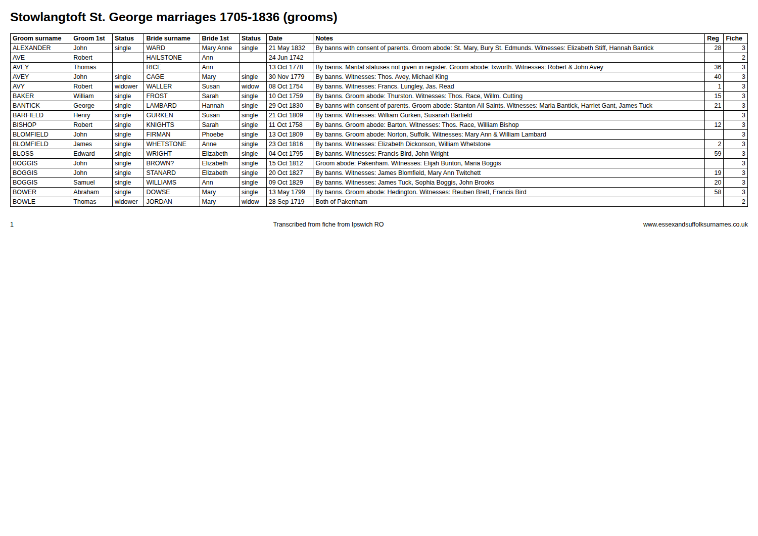Stowlangtoft St. George marriages 1705-1836 (grooms)
| Groom surname | Groom 1st | Status | Bride surname | Bride 1st | Status | Date | Notes | Reg | Fiche |
| --- | --- | --- | --- | --- | --- | --- | --- | --- | --- |
| ALEXANDER | John | single | WARD | Mary Anne | single | 21 May 1832 | By banns with consent of parents. Groom abode: St. Mary, Bury St. Edmunds. Witnesses: Elizabeth Stiff, Hannah Bantick | 28 | 3 |
| AVE | Robert | | HAILSTONE | Ann | | 24 Jun 1742 | | | 2 |
| AVEY | Thomas | | RICE | Ann | | 13 Oct 1778 | By banns. Marital statuses not given in register. Groom abode: Ixworth. Witnesses: Robert & John Avey | 36 | 3 |
| AVEY | John | single | CAGE | Mary | single | 30 Nov 1779 | By banns. Witnesses: Thos. Avey, Michael King | 40 | 3 |
| AVY | Robert | widower | WALLER | Susan | widow | 08 Oct 1754 | By banns. Witnesses: Francs. Lungley, Jas. Read | 1 | 3 |
| BAKER | William | single | FROST | Sarah | single | 10 Oct 1759 | By banns. Groom abode: Thurston. Witnesses: Thos. Race, Willm. Cutting | 15 | 3 |
| BANTICK | George | single | LAMBARD | Hannah | single | 29 Oct 1830 | By banns with consent of parents. Groom abode: Stanton All Saints. Witnesses: Maria Bantick, Harriet Gant, James Tuck | 21 | 3 |
| BARFIELD | Henry | single | GURKEN | Susan | single | 21 Oct 1809 | By banns. Witnesses: William Gurken, Susanah Barfield | | 3 |
| BISHOP | Robert | single | KNIGHTS | Sarah | single | 11 Oct 1758 | By banns. Groom abode: Barton. Witnesses: Thos. Race, William Bishop | 12 | 3 |
| BLOMFIELD | John | single | FIRMAN | Phoebe | single | 13 Oct 1809 | By banns. Groom abode: Norton, Suffolk. Witnesses: Mary Ann & William Lambard | | 3 |
| BLOMFIELD | James | single | WHETSTONE | Anne | single | 23 Oct 1816 | By banns. Witnesses: Elizabeth Dickonson, William Whetstone | 2 | 3 |
| BLOSS | Edward | single | WRIGHT | Elizabeth | single | 04 Oct 1795 | By banns. Witnesses: Francis Bird, John Wright | 59 | 3 |
| BOGGIS | John | single | BROWN? | Elizabeth | single | 15 Oct 1812 | Groom abode: Pakenham. Witnesses: Elijah Bunton, Maria Boggis | | 3 |
| BOGGIS | John | single | STANARD | Elizabeth | single | 20 Oct 1827 | By banns. Witnesses: James Blomfield, Mary Ann Twitchett | 19 | 3 |
| BOGGIS | Samuel | single | WILLIAMS | Ann | single | 09 Oct 1829 | By banns. Witnesses: James Tuck, Sophia Boggis, John Brooks | 20 | 3 |
| BOWER | Abraham | single | DOWSE | Mary | single | 13 May 1799 | By banns. Groom abode: Hedington. Witnesses: Reuben Brett, Francis Bird | 58 | 3 |
| BOWLE | Thomas | widower | JORDAN | Mary | widow | 28 Sep 1719 | Both of Pakenham | | 2 |
1 Transcribed from fiche from Ipswich RO www.essexandsuffolksurnames.co.uk